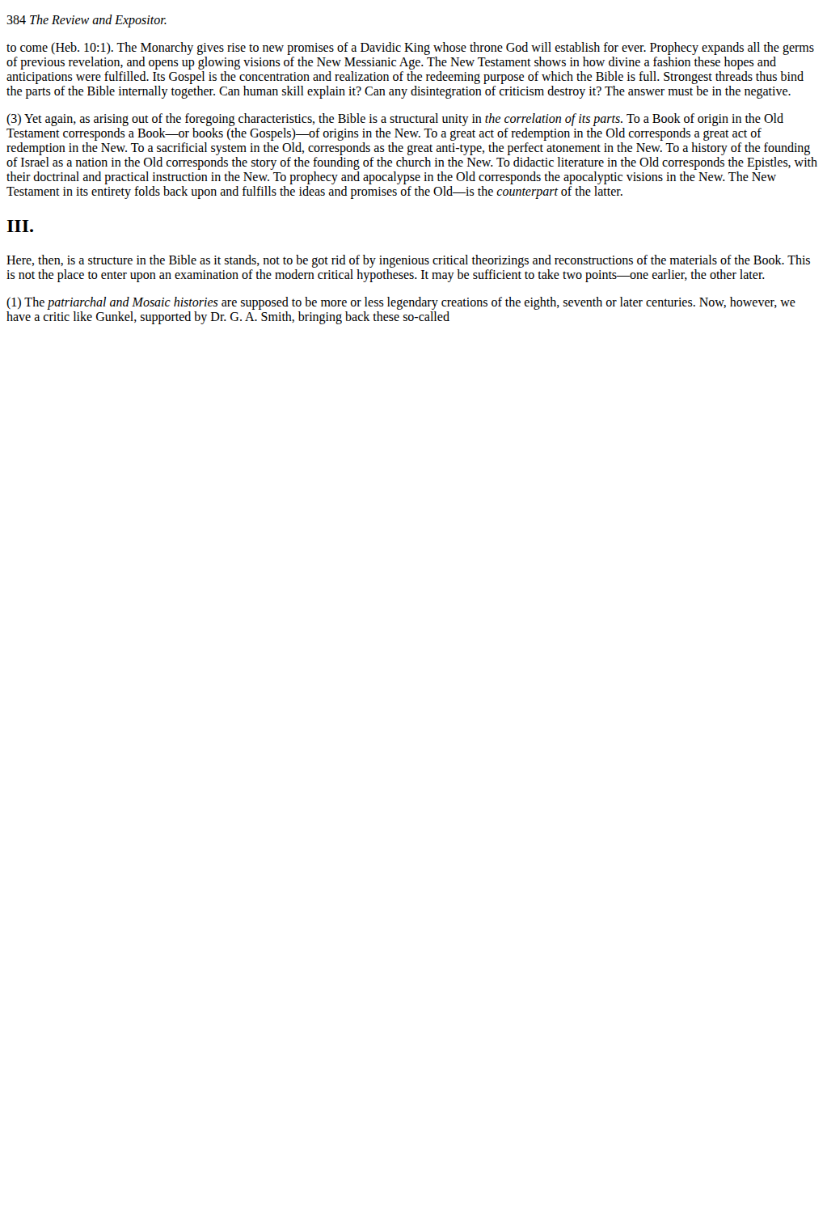384 The Review and Expositor.
to come (Heb. 10:1). The Monarchy gives rise to new promises of a Davidic King whose throne God will establish for ever. Prophecy expands all the germs of previous revelation, and opens up glowing visions of the New Messianic Age. The New Testament shows in how divine a fashion these hopes and anticipations were fulfilled. Its Gospel is the concentration and realization of the redeeming purpose of which the Bible is full. Strongest threads thus bind the parts of the Bible internally together. Can human skill explain it? Can any disintegration of criticism destroy it? The answer must be in the negative.
(3) Yet again, as arising out of the foregoing characteristics, the Bible is a structural unity in the correlation of its parts. To a Book of origin in the Old Testament corresponds a Book—or books (the Gospels)—of origins in the New. To a great act of redemption in the Old corresponds a great act of redemption in the New. To a sacrificial system in the Old, corresponds as the great anti-type, the perfect atonement in the New. To a history of the founding of Israel as a nation in the Old corresponds the story of the founding of the church in the New. To didactic literature in the Old corresponds the Epistles, with their doctrinal and practical instruction in the New. To prophecy and apocalypse in the Old corresponds the apocalyptic visions in the New. The New Testament in its entirety folds back upon and fulfills the ideas and promises of the Old—is the counterpart of the latter.
III.
Here, then, is a structure in the Bible as it stands, not to be got rid of by ingenious critical theorizings and reconstructions of the materials of the Book. This is not the place to enter upon an examination of the modern critical hypotheses. It may be sufficient to take two points—one earlier, the other later.
(1) The patriarchal and Mosaic histories are supposed to be more or less legendary creations of the eighth, seventh or later centuries. Now, however, we have a critic like Gunkel, supported by Dr. G. A. Smith, bringing back these so-called